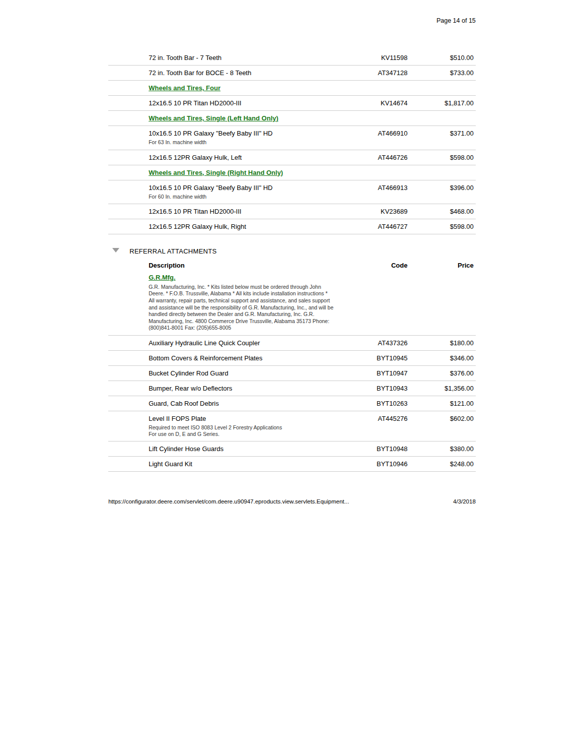Page 14 of 15
| 72 in. Tooth Bar - 7 Teeth | KV11598 | $510.00 |
| 72 in. Tooth Bar for BOCE - 8 Teeth | AT347128 | $733.00 |
| Wheels and Tires, Four | | |
| 12x16.5 10 PR Titan HD2000-III | KV14674 | $1,817.00 |
| Wheels and Tires, Single (Left Hand Only) | | |
| 10x16.5 10 PR Galaxy "Beefy Baby III" HD For 63 In. machine width | AT466910 | $371.00 |
| 12x16.5 12PR Galaxy Hulk, Left | AT446726 | $598.00 |
| Wheels and Tires, Single (Right Hand Only) | | |
| 10x16.5 10 PR Galaxy "Beefy Baby III" HD For 60 In. machine width | AT466913 | $396.00 |
| 12x16.5 10 PR Titan HD2000-III | KV23689 | $468.00 |
| 12x16.5 12PR Galaxy Hulk, Right | AT446727 | $598.00 |
REFERRAL ATTACHMENTS
| Description | Code | Price |
| G.R.Mfg. G.R. Manufacturing, Inc. * Kits listed below must be ordered through John Deere. * F.O.B. Trussville, Alabama * All kits include installation instructions * All warranty, repair parts, technical support and assistance, and sales support and assistance will be the responsibility of G.R. Manufacturing, Inc., and will be handled directly between the Dealer and G.R. Manufacturing, Inc. G.R. Manufacturing, Inc. 4800 Commerce Drive Trussville, Alabama 35173 Phone: (800)841-8001 Fax: (205)655-8005 | | |
| Auxiliary Hydraulic Line Quick Coupler | AT437326 | $180.00 |
| Bottom Covers & Reinforcement Plates | BYT10945 | $346.00 |
| Bucket Cylinder Rod Guard | BYT10947 | $376.00 |
| Bumper, Rear w/o Deflectors | BYT10943 | $1,356.00 |
| Guard, Cab Roof Debris | BYT10263 | $121.00 |
| Level II FOPS Plate Required to meet ISO 8083 Level 2 Forestry Applications For use on D, E and G Series. | AT445276 | $602.00 |
| Lift Cylinder Hose Guards | BYT10948 | $380.00 |
| Light Guard Kit | BYT10946 | $248.00 |
https://configurator.deere.com/servlet/com.deere.u90947.eproducts.view.servlets.Equipment...
4/3/2018